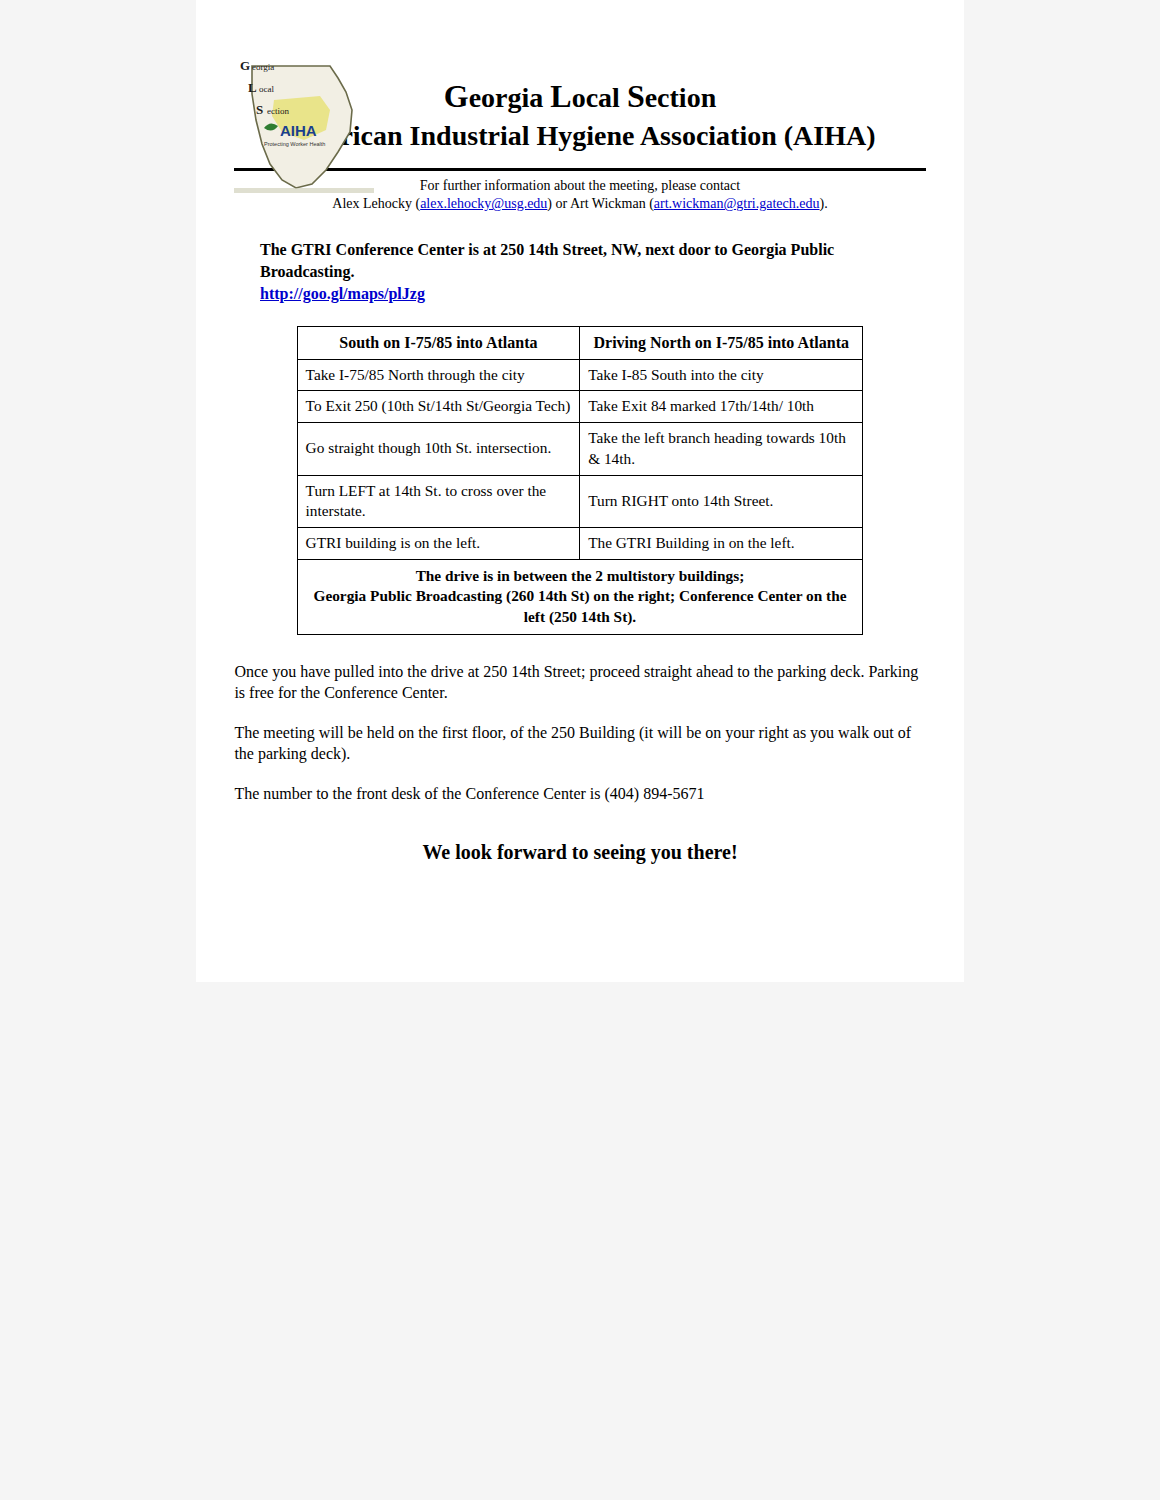G eorgia L ocal S ection AIHA Protecting Worker Health
Georgia Local Section
American Industrial Hygiene Association (AIHA)
For further information about the meeting, please contact
Alex Lehocky (alex.lehocky@usg.edu) or Art Wickman (art.wickman@gtri.gatech.edu).
The GTRI Conference Center is at 250 14th Street, NW, next door to Georgia Public Broadcasting.
http://goo.gl/maps/plJzg
| South on I-75/85 into Atlanta | Driving North on I-75/85 into Atlanta |
| --- | --- |
| Take I-75/85 North through the city | Take I-85 South into the city |
| To Exit 250 (10th St/14th St/Georgia Tech) | Take Exit 84 marked 17th/14th/ 10th |
| Go straight though 10th St. intersection. | Take the left branch heading towards 10th & 14th. |
| Turn LEFT at 14th St. to cross over the interstate. | Turn RIGHT onto 14th Street. |
| GTRI building is on the left. | The GTRI Building in on the left. |
| The drive is in between the 2 multistory buildings; Georgia Public Broadcasting (260 14th St) on the right; Conference Center on the left (250 14th St). |
Once you have pulled into the drive at 250 14th Street; proceed straight ahead to the parking deck. Parking is free for the Conference Center.
The meeting will be held on the first floor, of the 250 Building (it will be on your right as you walk out of the parking deck).
The number to the front desk of the Conference Center is (404) 894-5671
We look forward to seeing you there!